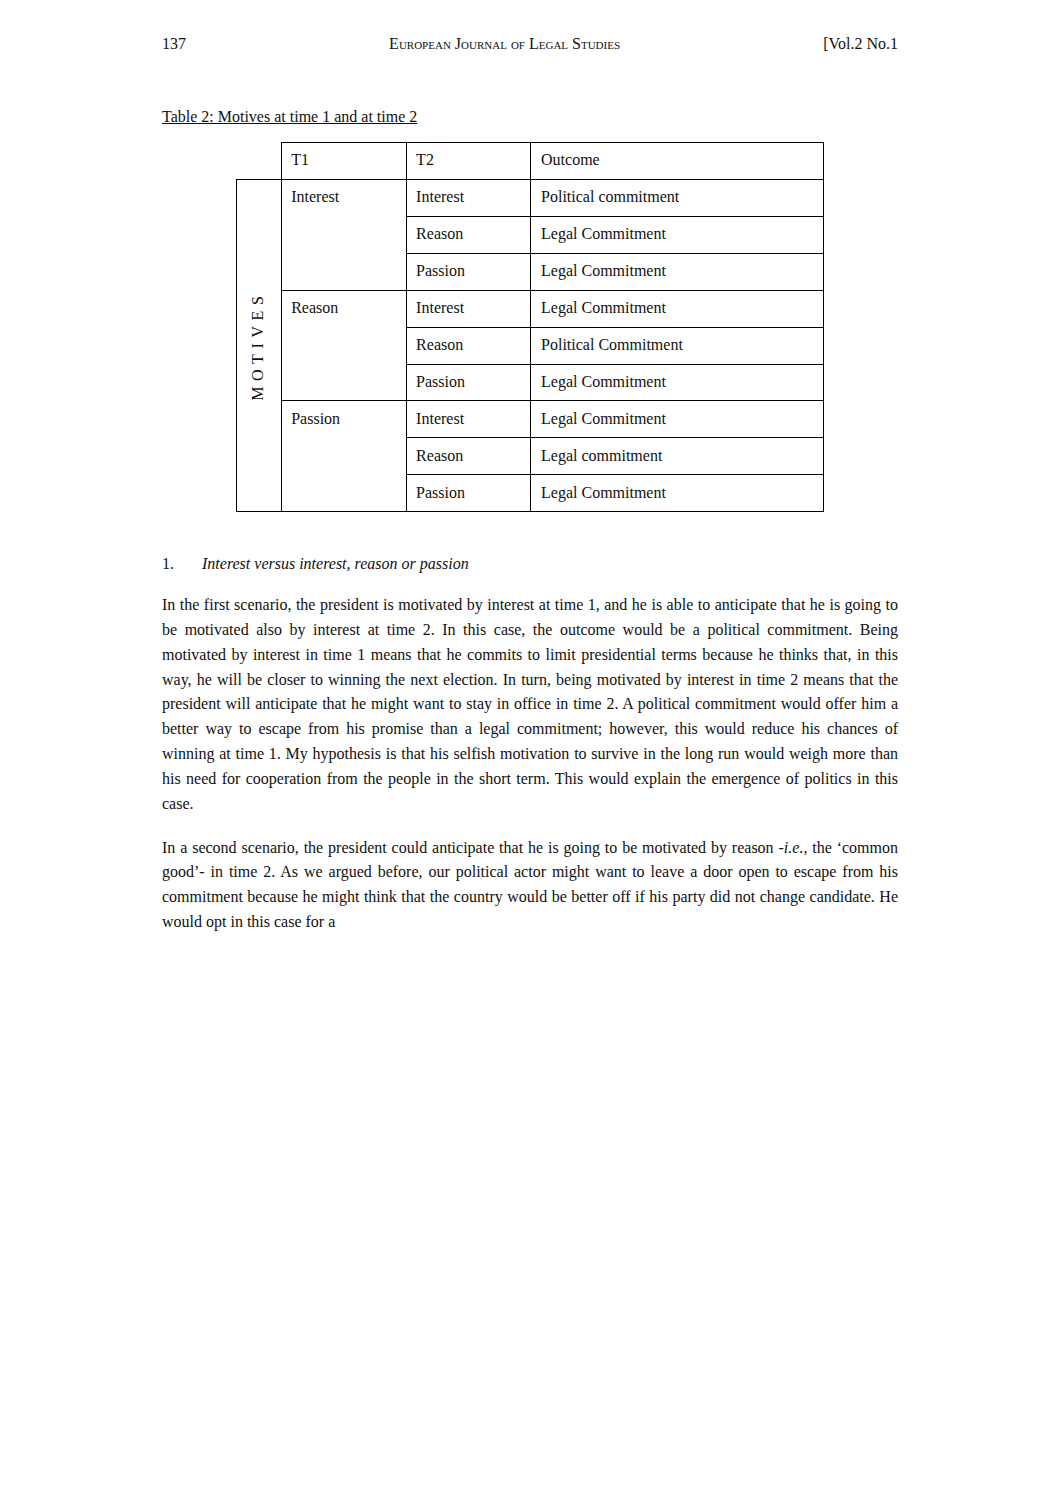137 European Journal of Legal Studies [Vol.2 No.1
Table 2: Motives at time 1 and at time 2
| | T1 | T2 | Outcome |
| --- | --- | --- | --- |
| MOTIVES | Interest | Interest | Political commitment |
| Reason | Legal Commitment |
| Passion | Legal Commitment |
| Reason | Interest | Legal Commitment |
| Reason | Political Commitment |
| Passion | Legal Commitment |
| Passion | Interest | Legal Commitment |
| Reason | Legal commitment |
| Passion | Legal Commitment |
1. Interest versus interest, reason or passion
In the first scenario, the president is motivated by interest at time 1, and he is able to anticipate that he is going to be motivated also by interest at time 2. In this case, the outcome would be a political commitment. Being motivated by interest in time 1 means that he commits to limit presidential terms because he thinks that, in this way, he will be closer to winning the next election. In turn, being motivated by interest in time 2 means that the president will anticipate that he might want to stay in office in time 2. A political commitment would offer him a better way to escape from his promise than a legal commitment; however, this would reduce his chances of winning at time 1. My hypothesis is that his selfish motivation to survive in the long run would weigh more than his need for cooperation from the people in the short term. This would explain the emergence of politics in this case.
In a second scenario, the president could anticipate that he is going to be motivated by reason -i.e., the ‘common good’- in time 2. As we argued before, our political actor might want to leave a door open to escape from his commitment because he might think that the country would be better off if his party did not change candidate. He would opt in this case for a